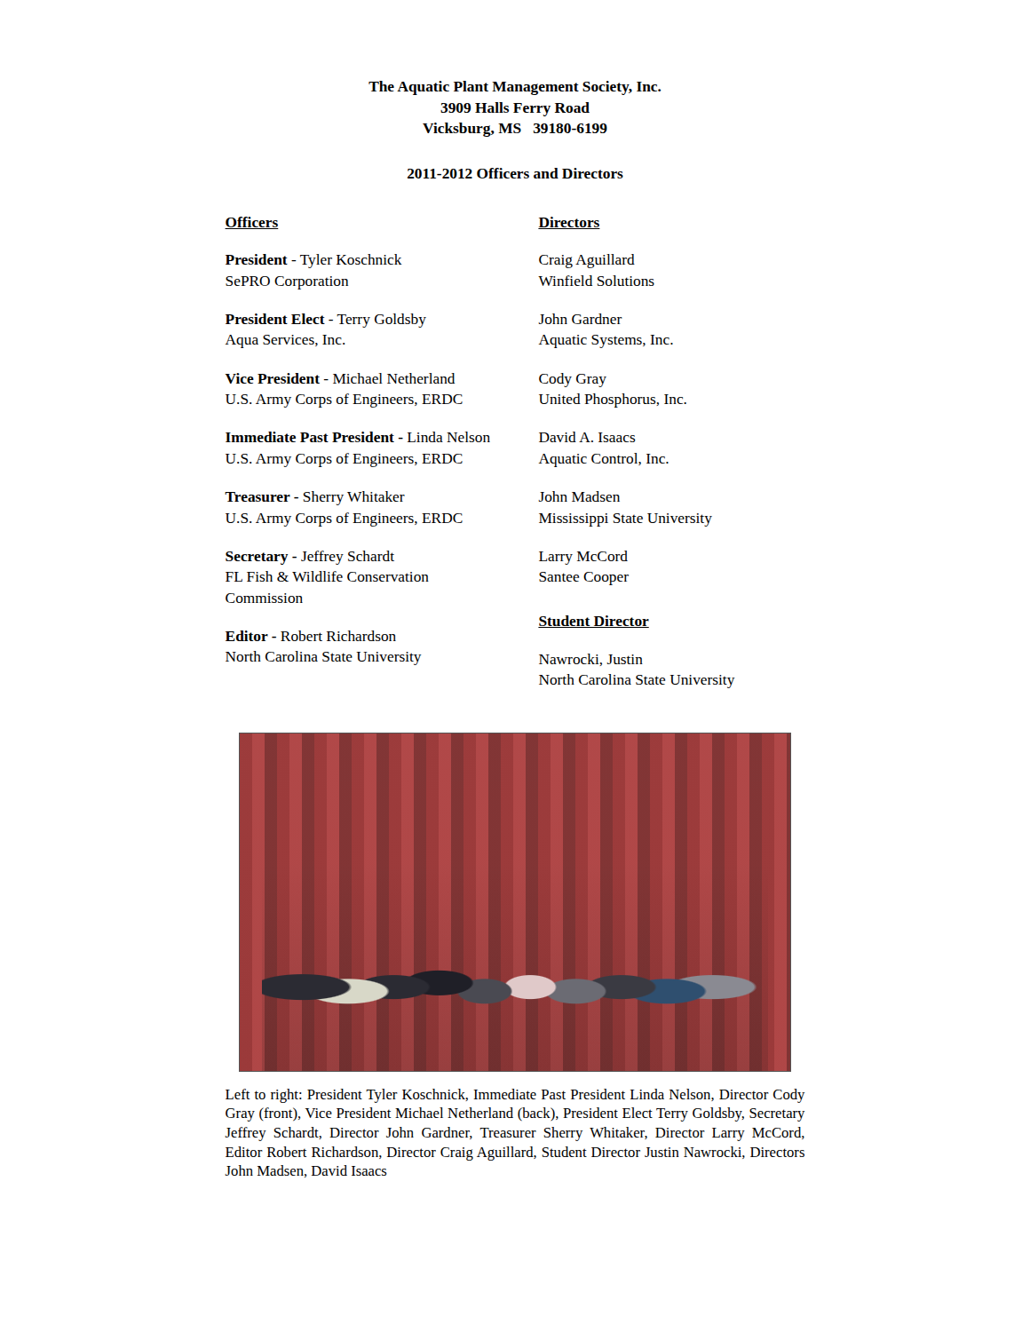The Aquatic Plant Management Society, Inc. 3909 Halls Ferry Road Vicksburg, MS 39180-6199
2011-2012 Officers and Directors
Officers
President - Tyler Koschnick SePRO Corporation
President Elect - Terry Goldsby Aqua Services, Inc.
Vice President - Michael Netherland U.S. Army Corps of Engineers, ERDC
Immediate Past President - Linda Nelson U.S. Army Corps of Engineers, ERDC
Treasurer - Sherry Whitaker U.S. Army Corps of Engineers, ERDC
Secretary - Jeffrey Schardt FL Fish & Wildlife Conservation Commission
Editor - Robert Richardson North Carolina State University
Directors
Craig Aguillard Winfield Solutions
John Gardner Aquatic Systems, Inc.
Cody Gray United Phosphorus, Inc.
David A. Isaacs Aquatic Control, Inc.
John Madsen Mississippi State University
Larry McCord Santee Cooper
Student Director
Nawrocki, Justin North Carolina State University
Left to right: President Tyler Koschnick, Immediate Past President Linda Nelson, Director Cody Gray (front), Vice President Michael Netherland (back), President Elect Terry Goldsby, Secretary Jeffrey Schardt, Director John Gardner, Treasurer Sherry Whitaker, Director Larry McCord, Editor Robert Richardson, Director Craig Aguillard, Student Director Justin Nawrocki, Directors John Madsen, David Isaacs